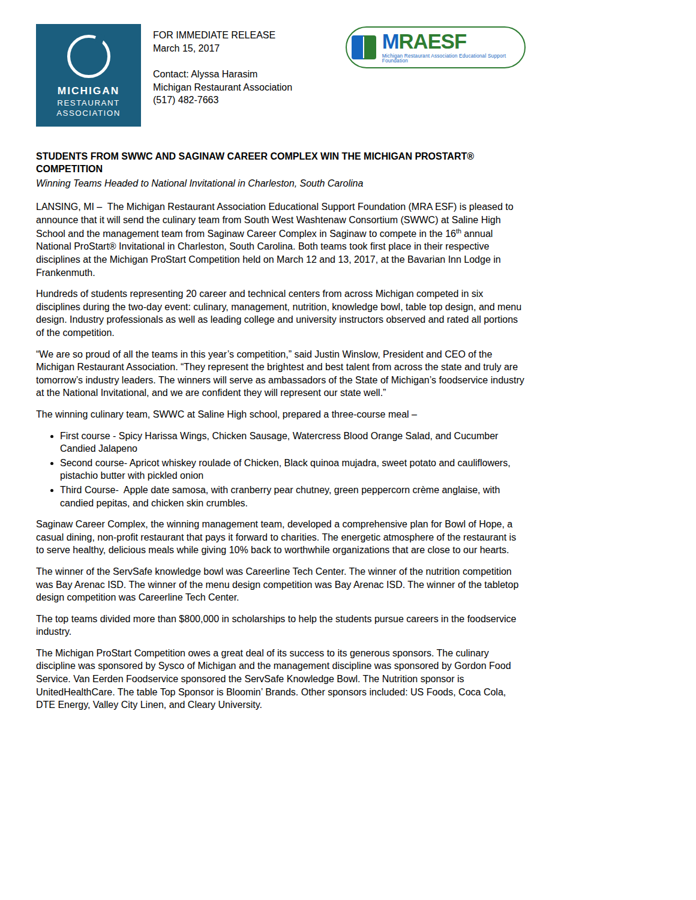MICHIGAN
RESTAURANT
ASSOCIATION
FOR IMMEDIATE RELEASE
March 15, 2017
Contact: Alyssa Harasim
Michigan Restaurant Association
(517) 482-7663
MRAESF
Michigan Restaurant Association Educational Support Foundation
STUDENTS FROM SWWC AND SAGINAW CAREER COMPLEX WIN THE MICHIGAN PROSTART® COMPETITION
Winning Teams Headed to National Invitational in Charleston, South Carolina
LANSING, MI – The Michigan Restaurant Association Educational Support Foundation (MRA ESF) is pleased to announce that it will send the culinary team from South West Washtenaw Consortium (SWWC) at Saline High School and the management team from Saginaw Career Complex in Saginaw to compete in the 16th annual National ProStart® Invitational in Charleston, South Carolina. Both teams took first place in their respective disciplines at the Michigan ProStart Competition held on March 12 and 13, 2017, at the Bavarian Inn Lodge in Frankenmuth.
Hundreds of students representing 20 career and technical centers from across Michigan competed in six disciplines during the two-day event: culinary, management, nutrition, knowledge bowl, table top design, and menu design. Industry professionals as well as leading college and university instructors observed and rated all portions of the competition.
“We are so proud of all the teams in this year’s competition,” said Justin Winslow, President and CEO of the Michigan Restaurant Association. “They represent the brightest and best talent from across the state and truly are tomorrow’s industry leaders. The winners will serve as ambassadors of the State of Michigan’s foodservice industry at the National Invitational, and we are confident they will represent our state well.”
The winning culinary team, SWWC at Saline High school, prepared a three-course meal –
First course - Spicy Harissa Wings, Chicken Sausage, Watercress Blood Orange Salad, and Cucumber Candied Jalapeno
Second course- Apricot whiskey roulade of Chicken, Black quinoa mujadra, sweet potato and cauliflowers, pistachio butter with pickled onion
Third Course- Apple date samosa, with cranberry pear chutney, green peppercorn crème anglaise, with candied pepitas, and chicken skin crumbles.
Saginaw Career Complex, the winning management team, developed a comprehensive plan for Bowl of Hope, a casual dining, non-profit restaurant that pays it forward to charities. The energetic atmosphere of the restaurant is to serve healthy, delicious meals while giving 10% back to worthwhile organizations that are close to our hearts.
The winner of the ServSafe knowledge bowl was Careerline Tech Center. The winner of the nutrition competition was Bay Arenac ISD. The winner of the menu design competition was Bay Arenac ISD. The winner of the tabletop design competition was Careerline Tech Center.
The top teams divided more than $800,000 in scholarships to help the students pursue careers in the foodservice industry.
The Michigan ProStart Competition owes a great deal of its success to its generous sponsors. The culinary discipline was sponsored by Sysco of Michigan and the management discipline was sponsored by Gordon Food Service. Van Eerden Foodservice sponsored the ServSafe Knowledge Bowl. The Nutrition sponsor is UnitedHealthCare. The table Top Sponsor is Bloomin’ Brands. Other sponsors included: US Foods, Coca Cola, DTE Energy, Valley City Linen, and Cleary University.